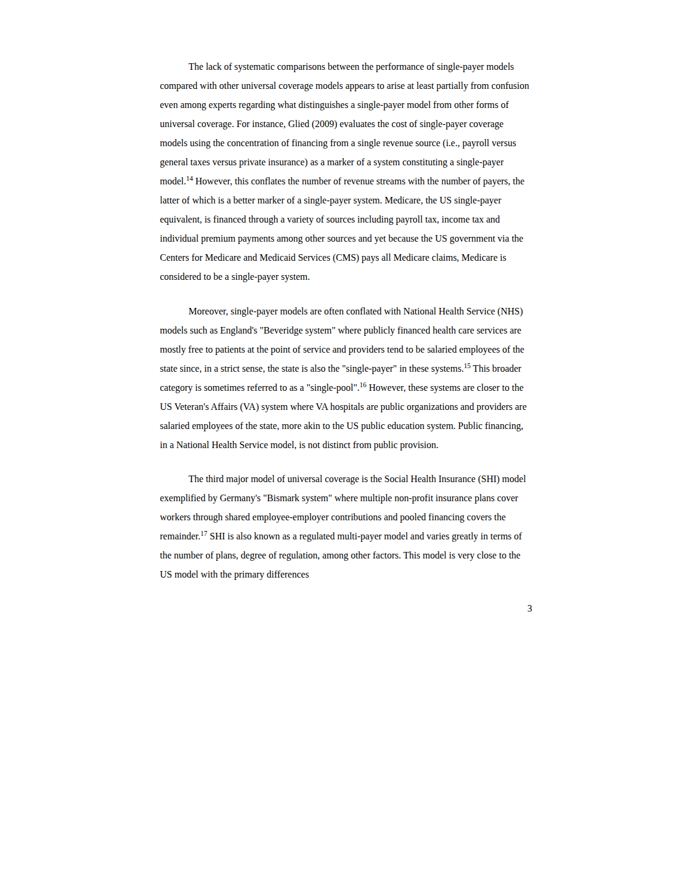The lack of systematic comparisons between the performance of single-payer models compared with other universal coverage models appears to arise at least partially from confusion even among experts regarding what distinguishes a single-payer model from other forms of universal coverage. For instance, Glied (2009) evaluates the cost of single-payer coverage models using the concentration of financing from a single revenue source (i.e., payroll versus general taxes versus private insurance) as a marker of a system constituting a single-payer model.14 However, this conflates the number of revenue streams with the number of payers, the latter of which is a better marker of a single-payer system. Medicare, the US single-payer equivalent, is financed through a variety of sources including payroll tax, income tax and individual premium payments among other sources and yet because the US government via the Centers for Medicare and Medicaid Services (CMS) pays all Medicare claims, Medicare is considered to be a single-payer system.
Moreover, single-payer models are often conflated with National Health Service (NHS) models such as England's "Beveridge system" where publicly financed health care services are mostly free to patients at the point of service and providers tend to be salaried employees of the state since, in a strict sense, the state is also the "single-payer" in these systems.15 This broader category is sometimes referred to as a "single-pool".16 However, these systems are closer to the US Veteran's Affairs (VA) system where VA hospitals are public organizations and providers are salaried employees of the state, more akin to the US public education system. Public financing, in a National Health Service model, is not distinct from public provision.
The third major model of universal coverage is the Social Health Insurance (SHI) model exemplified by Germany's "Bismark system" where multiple non-profit insurance plans cover workers through shared employee-employer contributions and pooled financing covers the remainder.17 SHI is also known as a regulated multi-payer model and varies greatly in terms of the number of plans, degree of regulation, among other factors. This model is very close to the US model with the primary differences
3